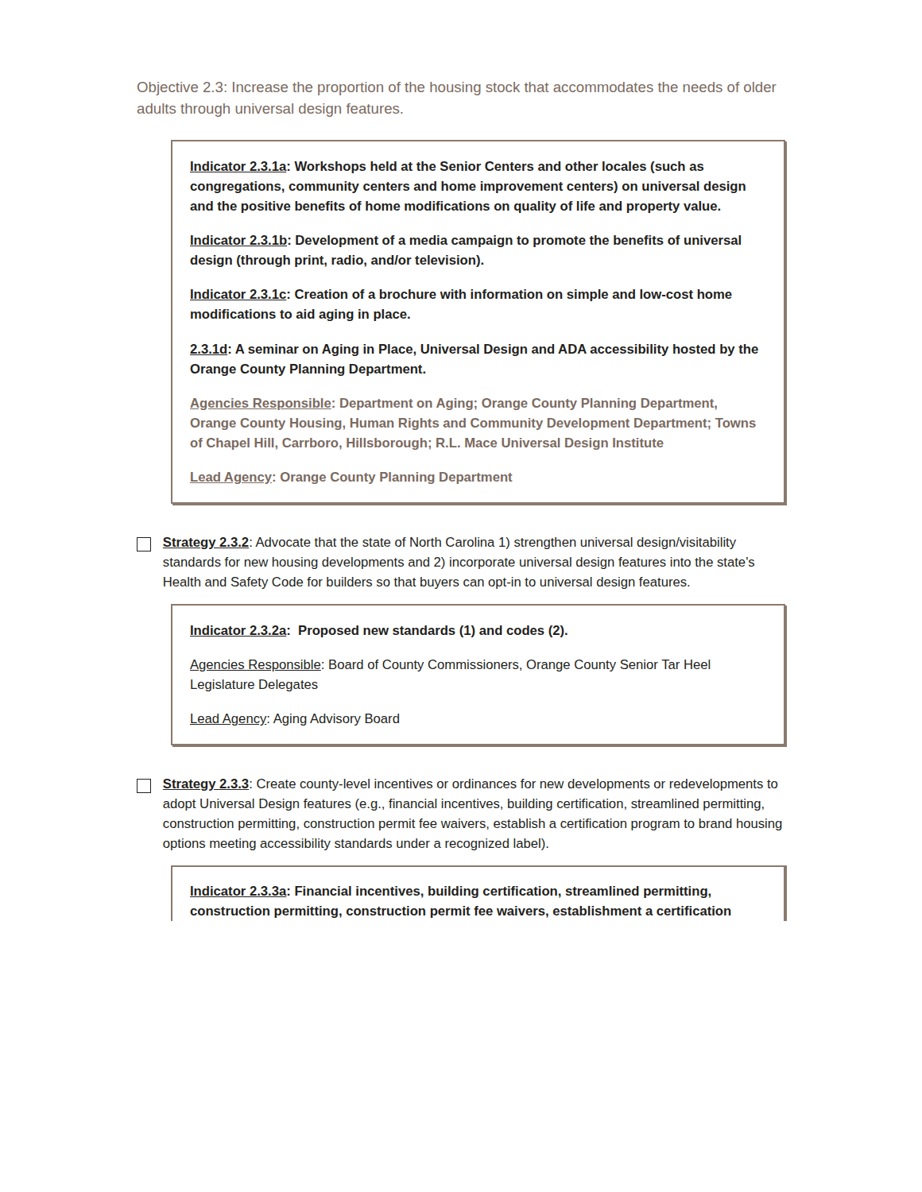Objective 2.3: Increase the proportion of the housing stock that accommodates the needs of older adults through universal design features.
Indicator 2.3.1a: Workshops held at the Senior Centers and other locales (such as congregations, community centers and home improvement centers) on universal design and the positive benefits of home modifications on quality of life and property value.
Indicator 2.3.1b: Development of a media campaign to promote the benefits of universal design (through print, radio, and/or television).
Indicator 2.3.1c: Creation of a brochure with information on simple and low-cost home modifications to aid aging in place.
2.3.1d: A seminar on Aging in Place, Universal Design and ADA accessibility hosted by the Orange County Planning Department.
Agencies Responsible: Department on Aging; Orange County Planning Department, Orange County Housing, Human Rights and Community Development Department; Towns of Chapel Hill, Carrboro, Hillsborough; R.L. Mace Universal Design Institute
Lead Agency: Orange County Planning Department
Strategy 2.3.2: Advocate that the state of North Carolina 1) strengthen universal design/visitability standards for new housing developments and 2) incorporate universal design features into the state's Health and Safety Code for builders so that buyers can opt-in to universal design features.
Indicator 2.3.2a: Proposed new standards (1) and codes (2).
Agencies Responsible: Board of County Commissioners, Orange County Senior Tar Heel Legislature Delegates
Lead Agency: Aging Advisory Board
Strategy 2.3.3: Create county-level incentives or ordinances for new developments or redevelopments to adopt Universal Design features (e.g., financial incentives, building certification, streamlined permitting, construction permitting, construction permit fee waivers, establish a certification program to brand housing options meeting accessibility standards under a recognized label).
Indicator 2.3.3a: Financial incentives, building certification, streamlined permitting, construction permitting, construction permit fee waivers, establishment a certification